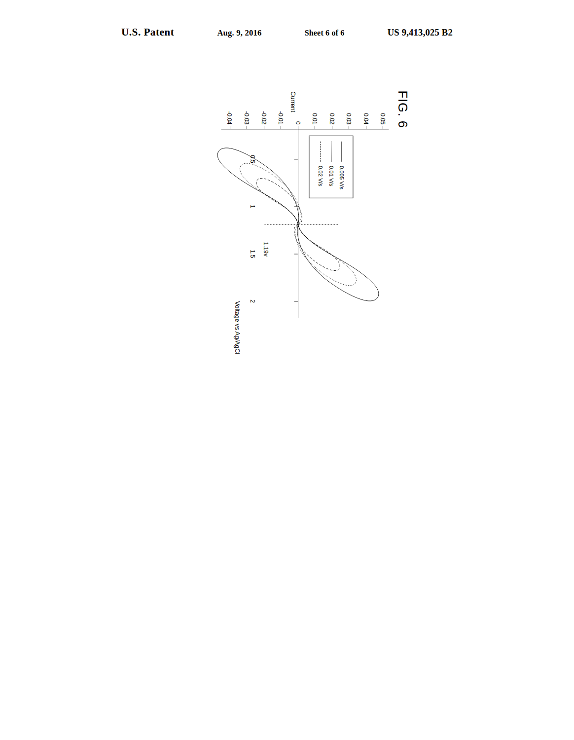U.S. Patent Aug. 9, 2016 Sheet 6 of 6 US 9,413,025 B2
FIG. 6
0.005 V/s
0.01 V/s
0.02 V/s
Voltage vs Ag/AgCl Current 0.5 1 1.5 2 1.19v 0.05 0.04 0.03 0.02 0.01 0 -0.01 -0.02 -0.03 -0.04